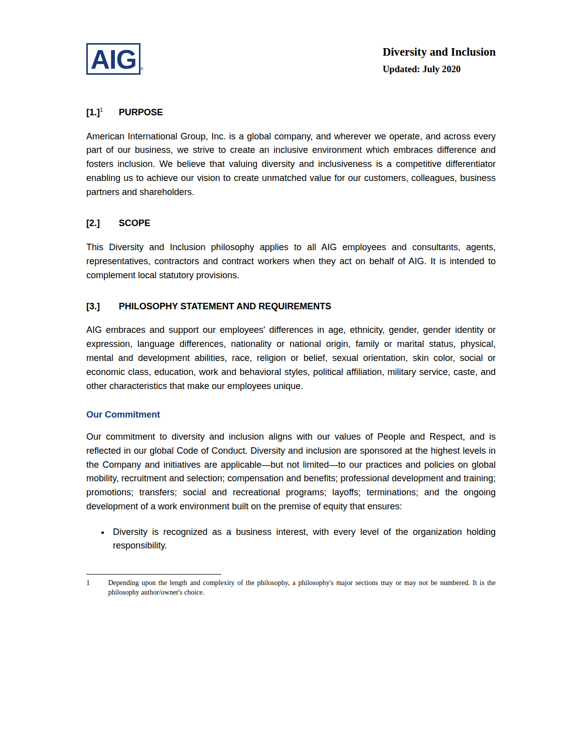AIG®
Diversity and Inclusion
Updated: July 2020
[1.]1 PURPOSE
American International Group, Inc. is a global company, and wherever we operate, and across every part of our business, we strive to create an inclusive environment which embraces difference and fosters inclusion. We believe that valuing diversity and inclusiveness is a competitive differentiator enabling us to achieve our vision to create unmatched value for our customers, colleagues, business partners and shareholders.
[2.] SCOPE
This Diversity and Inclusion philosophy applies to all AIG employees and consultants, agents, representatives, contractors and contract workers when they act on behalf of AIG. It is intended to complement local statutory provisions.
[3.] PHILOSOPHY STATEMENT AND REQUIREMENTS
AIG embraces and support our employees' differences in age, ethnicity, gender, gender identity or expression, language differences, nationality or national origin, family or marital status, physical, mental and development abilities, race, religion or belief, sexual orientation, skin color, social or economic class, education, work and behavioral styles, political affiliation, military service, caste, and other characteristics that make our employees unique.
Our Commitment
Our commitment to diversity and inclusion aligns with our values of People and Respect, and is reflected in our global Code of Conduct. Diversity and inclusion are sponsored at the highest levels in the Company and initiatives are applicable—but not limited—to our practices and policies on global mobility, recruitment and selection; compensation and benefits; professional development and training; promotions; transfers; social and recreational programs; layoffs; terminations; and the ongoing development of a work environment built on the premise of equity that ensures:
Diversity is recognized as a business interest, with every level of the organization holding responsibility.
1 Depending upon the length and complexity of the philosophy, a philosophy's major sections may or may not be numbered. It is the philosophy author/owner's choice.